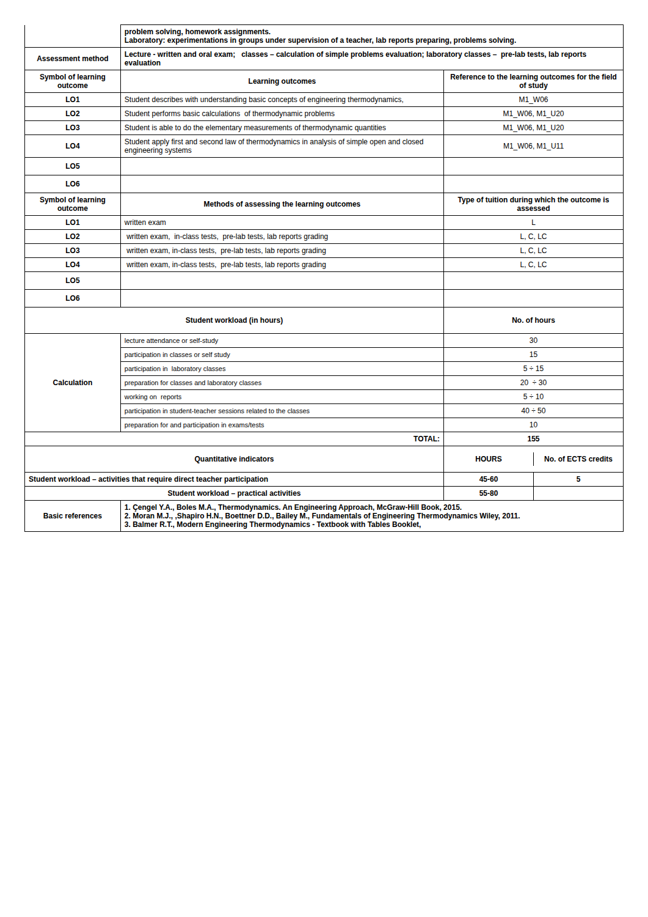| | problem solving, homework assignments. Laboratory: experimentations in groups under supervision of a teacher, lab reports preparing, problems solving. |
| Assessment method | Lecture - written and oral exam; classes – calculation of simple problems evaluation; laboratory classes – pre-lab tests, lab reports evaluation |
| Symbol of learning outcome | Learning outcomes | Reference to the learning outcomes for the field of study |
| LO1 | Student describes with understanding basic concepts of engineering thermodynamics, | M1_W06 |
| LO2 | Student performs basic calculations of thermodynamic problems | M1_W06, M1_U20 |
| LO3 | Student is able to do the elementary measurements of thermodynamic quantities | M1_W06, M1_U20 |
| LO4 | Student apply first and second law of thermodynamics in analysis of simple open and closed engineering systems | M1_W06, M1_U11 |
| LO5 | | |
| LO6 | | |
| Symbol of learning outcome | Methods of assessing the learning outcomes | Type of tuition during which the outcome is assessed |
| LO1 | written exam | L |
| LO2 | written exam, in-class tests, pre-lab tests, lab reports grading | L, C, LC |
| LO3 | written exam, in-class tests, pre-lab tests, lab reports grading | L, C, LC |
| LO4 | written exam, in-class tests, pre-lab tests, lab reports grading | L, C, LC |
| LO5 | | |
| LO6 | | |
| Student workload (in hours) | No. of hours |
| Calculation | lecture attendance or self-study | 30 |
| participation in classes or self study | 15 |
| participation in laboratory classes | 5 ÷ 15 |
| preparation for classes and laboratory classes | 20 ÷ 30 |
| working on reports | 5 ÷ 10 |
| participation in student-teacher sessions related to the classes | 40 ÷ 50 |
| preparation for and participation in exams/tests | 10 |
| TOTAL: | 155 |
| Quantitative indicators | / HOURS / No. of ECTS credits / |
| Student workload – activities that require direct teacher participation | / 45-60 / 5 / |
| Student workload – practical activities | / 55-80 / / |
| Basic references | 1. Çengel Y.A., Boles M.A., Thermodynamics. An Engineering Approach, McGraw-Hill Book, 2015. 2. Moran M.J., ,Shapiro H.N., Boettner D.D., Bailey M., Fundamentals of Engineering Thermodynamics Wiley, 2011. 3. Balmer R.T., Modern Engineering Thermodynamics - Textbook with Tables Booklet, |